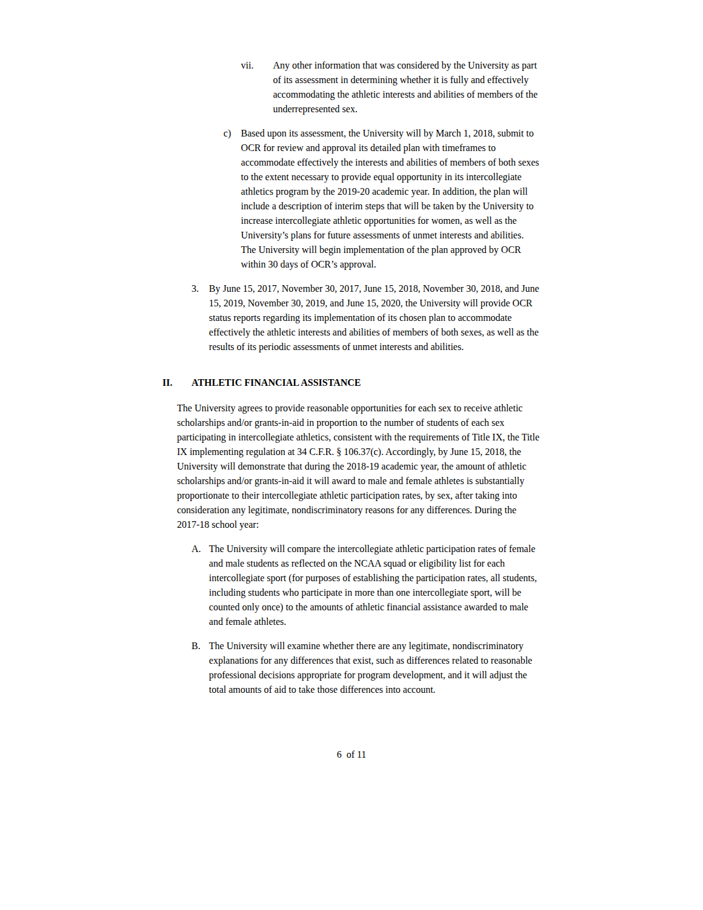vii.
Any other information that was considered by the University as part of its assessment in determining whether it is fully and effectively accommodating the athletic interests and abilities of members of the underrepresented sex.
c)
Based upon its assessment, the University will by March 1, 2018, submit to OCR for review and approval its detailed plan with timeframes to accommodate effectively the interests and abilities of members of both sexes to the extent necessary to provide equal opportunity in its intercollegiate athletics program by the 2019-20 academic year. In addition, the plan will include a description of interim steps that will be taken by the University to increase intercollegiate athletic opportunities for women, as well as the University’s plans for future assessments of unmet interests and abilities. The University will begin implementation of the plan approved by OCR within 30 days of OCR’s approval.
3.
By June 15, 2017, November 30, 2017, June 15, 2018, November 30, 2018, and June 15, 2019, November 30, 2019, and June 15, 2020, the University will provide OCR status reports regarding its implementation of its chosen plan to accommodate effectively the athletic interests and abilities of members of both sexes, as well as the results of its periodic assessments of unmet interests and abilities.
II. ATHLETIC FINANCIAL ASSISTANCE
The University agrees to provide reasonable opportunities for each sex to receive athletic scholarships and/or grants-in-aid in proportion to the number of students of each sex participating in intercollegiate athletics, consistent with the requirements of Title IX, the Title IX implementing regulation at 34 C.F.R. § 106.37(c). Accordingly, by June 15, 2018, the University will demonstrate that during the 2018-19 academic year, the amount of athletic scholarships and/or grants-in-aid it will award to male and female athletes is substantially proportionate to their intercollegiate athletic participation rates, by sex, after taking into consideration any legitimate, nondiscriminatory reasons for any differences. During the 2017-18 school year:
A.
The University will compare the intercollegiate athletic participation rates of female and male students as reflected on the NCAA squad or eligibility list for each intercollegiate sport (for purposes of establishing the participation rates, all students, including students who participate in more than one intercollegiate sport, will be counted only once) to the amounts of athletic financial assistance awarded to male and female athletes.
B.
The University will examine whether there are any legitimate, nondiscriminatory explanations for any differences that exist, such as differences related to reasonable professional decisions appropriate for program development, and it will adjust the total amounts of aid to take those differences into account.
6 of 11